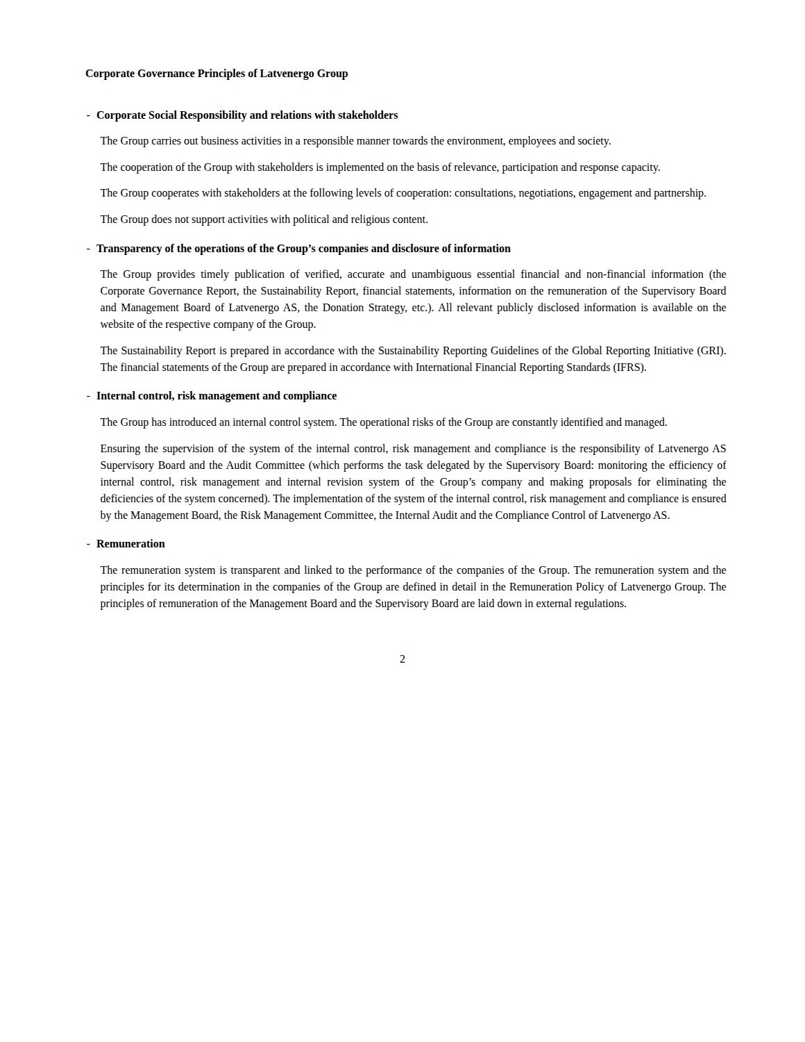Corporate Governance Principles of Latvenergo Group
Corporate Social Responsibility and relations with stakeholders
The Group carries out business activities in a responsible manner towards the environment, employees and society.
The cooperation of the Group with stakeholders is implemented on the basis of relevance, participation and response capacity.
The Group cooperates with stakeholders at the following levels of cooperation: consultations, negotiations, engagement and partnership.
The Group does not support activities with political and religious content.
Transparency of the operations of the Group’s companies and disclosure of information
The Group provides timely publication of verified, accurate and unambiguous essential financial and non-financial information (the Corporate Governance Report, the Sustainability Report, financial statements, information on the remuneration of the Supervisory Board and Management Board of Latvenergo AS, the Donation Strategy, etc.). All relevant publicly disclosed information is available on the website of the respective company of the Group.
The Sustainability Report is prepared in accordance with the Sustainability Reporting Guidelines of the Global Reporting Initiative (GRI). The financial statements of the Group are prepared in accordance with International Financial Reporting Standards (IFRS).
Internal control, risk management and compliance
The Group has introduced an internal control system. The operational risks of the Group are constantly identified and managed.
Ensuring the supervision of the system of the internal control, risk management and compliance is the responsibility of Latvenergo AS Supervisory Board and the Audit Committee (which performs the task delegated by the Supervisory Board: monitoring the efficiency of internal control, risk management and internal revision system of the Group’s company and making proposals for eliminating the deficiencies of the system concerned). The implementation of the system of the internal control, risk management and compliance is ensured by the Management Board, the Risk Management Committee, the Internal Audit and the Compliance Control of Latvenergo AS.
Remuneration
The remuneration system is transparent and linked to the performance of the companies of the Group. The remuneration system and the principles for its determination in the companies of the Group are defined in detail in the Remuneration Policy of Latvenergo Group. The principles of remuneration of the Management Board and the Supervisory Board are laid down in external regulations.
2